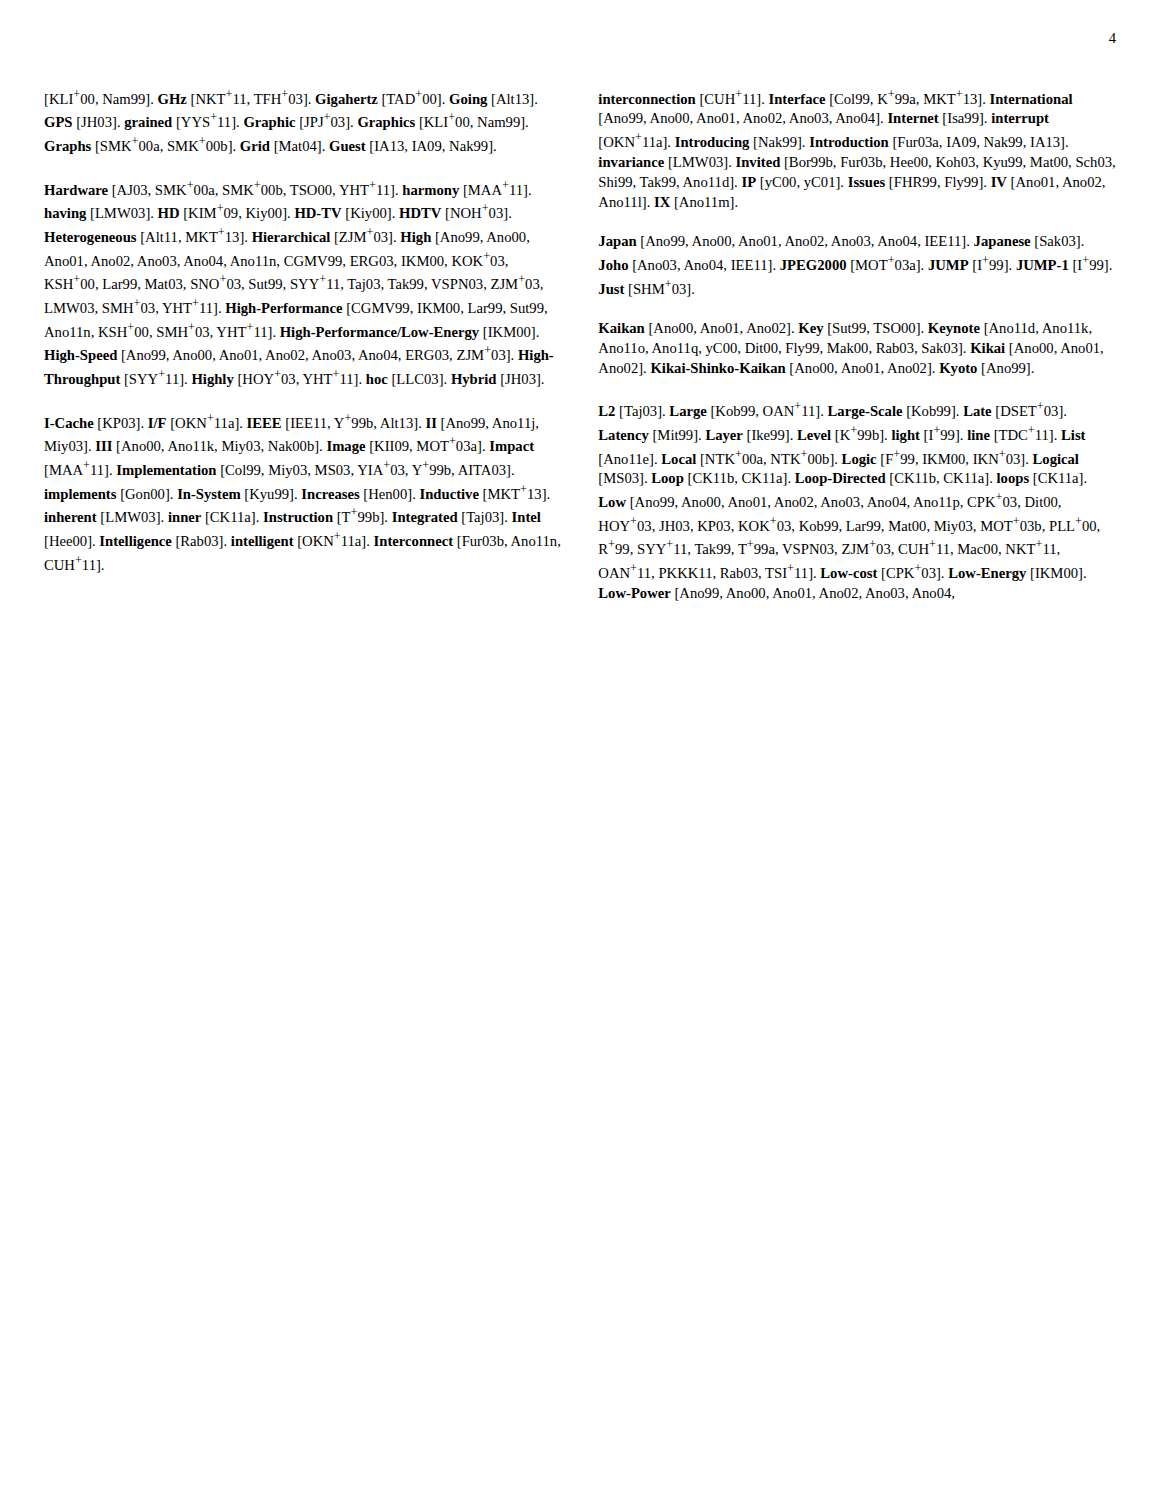4
[KLI+00, Nam99]. GHz [NKT+11, TFH+03]. Gigahertz [TAD+00]. Going [Alt13]. GPS [JH03]. grained [YYS+11]. Graphic [JPJ+03]. Graphics [KLI+00, Nam99]. Graphs [SMK+00a, SMK+00b]. Grid [Mat04]. Guest [IA13, IA09, Nak99].
Hardware [AJ03, SMK+00a, SMK+00b, TSO00, YHT+11]. harmony [MAA+11]. having [LMW03]. HD [KIM+09, Kiy00]. HD-TV [Kiy00]. HDTV [NOH+03]. Heterogeneous [Alt11, MKT+13]. Hierarchical [ZJM+03]. High [Ano99, Ano00, Ano01, Ano02, Ano03, Ano04, Ano11n, CGMV99, ERG03, IKM00, KOK+03, KSH+00, Lar99, Mat03, SNO+03, Sut99, SYY+11, Taj03, Tak99, VSPN03, ZJM+03, LMW03, SMH+03, YHT+11]. High-Performance [CGMV99, IKM00, Lar99, Sut99, Ano11n, KSH+00, SMH+03, YHT+11]. High-Performance/Low-Energy [IKM00]. High-Speed [Ano99, Ano00, Ano01, Ano02, Ano03, Ano04, ERG03, ZJM+03]. High-Throughput [SYY+11]. Highly [HOY+03, YHT+11]. hoc [LLC03]. Hybrid [JH03].
I-Cache [KP03]. I/F [OKN+11a]. IEEE [IEE11, Y+99b, Alt13]. II [Ano99, Ano11j, Miy03]. III [Ano00, Ano11k, Miy03, Nak00b]. Image [KII09, MOT+03a]. Impact [MAA+11]. Implementation [Col99, Miy03, MS03, YIA+03, Y+99b, AITA03]. implements [Gon00]. In-System [Kyu99]. Increases [Hen00]. Inductive [MKT+13]. inherent [LMW03]. inner [CK11a]. Instruction [T+99b]. Integrated [Taj03]. Intel [Hee00]. Intelligence [Rab03]. intelligent [OKN+11a]. Interconnect [Fur03b, Ano11n, CUH+11].
interconnection [CUH+11]. Interface [Col99, K+99a, MKT+13]. International [Ano99, Ano00, Ano01, Ano02, Ano03, Ano04]. Internet [Isa99]. interrupt [OKN+11a]. Introducing [Nak99]. Introduction [Fur03a, IA09, Nak99, IA13]. invariance [LMW03]. Invited [Bor99b, Fur03b, Hee00, Koh03, Kyu99, Mat00, Sch03, Shi99, Tak99, Ano11d]. IP [yC00, yC01]. Issues [FHR99, Fly99]. IV [Ano01, Ano02, Ano11l]. IX [Ano11m].
Japan [Ano99, Ano00, Ano01, Ano02, Ano03, Ano04, IEE11]. Japanese [Sak03]. Joho [Ano03, Ano04, IEE11]. JPEG2000 [MOT+03a]. JUMP [I+99]. JUMP-1 [I+99]. Just [SHM+03].
Kaikan [Ano00, Ano01, Ano02]. Key [Sut99, TSO00]. Keynote [Ano11d, Ano11k, Ano11o, Ano11q, yC00, Dit00, Fly99, Mak00, Rab03, Sak03]. Kikai [Ano00, Ano01, Ano02]. Kikai-Shinko-Kaikan [Ano00, Ano01, Ano02]. Kyoto [Ano99].
L2 [Taj03]. Large [Kob99, OAN+11]. Large-Scale [Kob99]. Late [DSET+03]. Latency [Mit99]. Layer [Ike99]. Level [K+99b]. light [I+99]. line [TDC+11]. List [Ano11e]. Local [NTK+00a, NTK+00b]. Logic [F+99, IKM00, IKN+03]. Logical [MS03]. Loop [CK11b, CK11a]. Loop-Directed [CK11b, CK11a]. loops [CK11a]. Low [Ano99, Ano00, Ano01, Ano02, Ano03, Ano04, Ano11p, CPK+03, Dit00, HOY+03, JH03, KP03, KOK+03, Kob99, Lar99, Mat00, Miy03, MOT+03b, PLL+00, R+99, SYY+11, Tak99, T+99a, VSPN03, ZJM+03, CUH+11, Mac00, NKT+11, OAN+11, PKKK11, Rab03, TSI+11]. Low-cost [CPK+03]. Low-Energy [IKM00]. Low-Power [Ano99, Ano00, Ano01, Ano02, Ano03, Ano04,